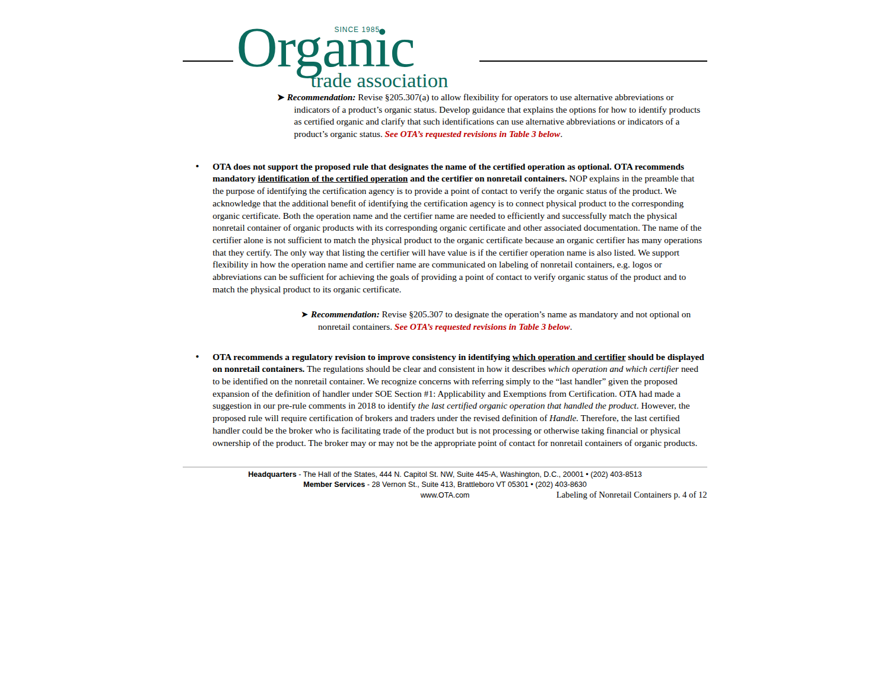Organic
SINCE 1985
trade association
➤ Recommendation: Revise §205.307(a) to allow flexibility for operators to use alternative abbreviations or indicators of a product’s organic status. Develop guidance that explains the options for how to identify products as certified organic and clarify that such identifications can use alternative abbreviations or indicators of a product’s organic status. See OTA’s requested revisions in Table 3 below.
OTA does not support the proposed rule that designates the name of the certified operation as optional. OTA recommends mandatory identification of the certified operation and the certifier on nonretail containers. NOP explains in the preamble that the purpose of identifying the certification agency is to provide a point of contact to verify the organic status of the product. We acknowledge that the additional benefit of identifying the certification agency is to connect physical product to the corresponding organic certificate. Both the operation name and the certifier name are needed to efficiently and successfully match the physical nonretail container of organic products with its corresponding organic certificate and other associated documentation. The name of the certifier alone is not sufficient to match the physical product to the organic certificate because an organic certifier has many operations that they certify. The only way that listing the certifier will have value is if the certifier operation name is also listed. We support flexibility in how the operation name and certifier name are communicated on labeling of nonretail containers, e.g. logos or abbreviations can be sufficient for achieving the goals of providing a point of contact to verify organic status of the product and to match the physical product to its organic certificate.
➤ Recommendation: Revise §205.307 to designate the operation’s name as mandatory and not optional on nonretail containers. See OTA’s requested revisions in Table 3 below.
OTA recommends a regulatory revision to improve consistency in identifying which operation and certifier should be displayed on nonretail containers. The regulations should be clear and consistent in how it describes which operation and which certifier need to be identified on the nonretail container. We recognize concerns with referring simply to the “last handler” given the proposed expansion of the definition of handler under SOE Section #1: Applicability and Exemptions from Certification. OTA had made a suggestion in our pre-rule comments in 2018 to identify the last certified organic operation that handled the product. However, the proposed rule will require certification of brokers and traders under the revised definition of Handle. Therefore, the last certified handler could be the broker who is facilitating trade of the product but is not processing or otherwise taking financial or physical ownership of the product. The broker may or may not be the appropriate point of contact for nonretail containers of organic products.
Headquarters - The Hall of the States, 444 N. Capitol St. NW, Suite 445-A, Washington, D.C., 20001 • (202) 403-8513
Member Services - 28 Vernon St., Suite 413, Brattleboro VT 05301 • (202) 403-8630
www.OTA.com
Labeling of Nonretail Containers p. 4 of 12